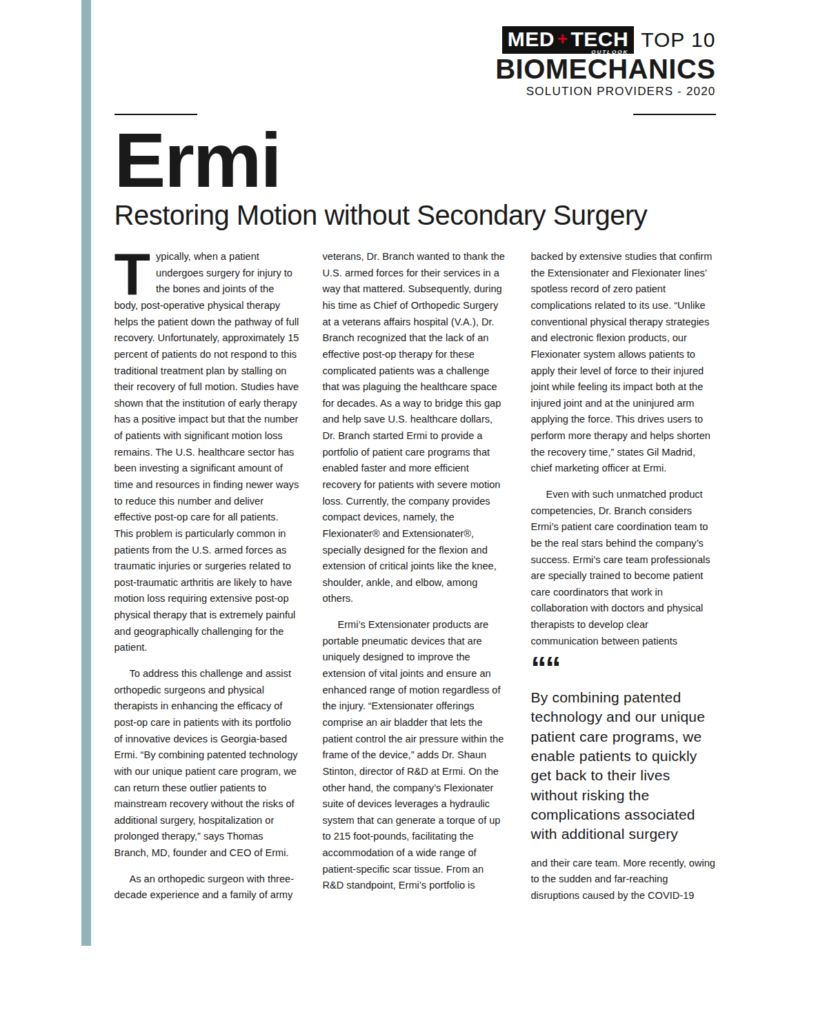MED+TECHOUTLOOK TOP 10
BIOMECHANICS
SOLUTION PROVIDERS - 2020
Ermi
Restoring Motion without Secondary Surgery
Typically, when a patient undergoes surgery for injury to the bones and joints of the body, post-operative physical therapy helps the patient down the pathway of full recovery. Unfortunately, approximately 15 percent of patients do not respond to this traditional treatment plan by stalling on their recovery of full motion. Studies have shown that the institution of early therapy has a positive impact but that the number of patients with significant motion loss remains. The U.S. healthcare sector has been investing a significant amount of time and resources in finding newer ways to reduce this number and deliver effective post-op care for all patients. This problem is particularly common in patients from the U.S. armed forces as traumatic injuries or surgeries related to post-traumatic arthritis are likely to have motion loss requiring extensive post-op physical therapy that is extremely painful and geographically challenging for the patient.
To address this challenge and assist orthopedic surgeons and physical therapists in enhancing the efficacy of post-op care in patients with its portfolio of innovative devices is Georgia-based Ermi. “By combining patented technology with our unique patient care program, we can return these outlier patients to mainstream recovery without the risks of additional surgery, hospitalization or prolonged therapy,” says Thomas Branch, MD, founder and CEO of Ermi.
As an orthopedic surgeon with three-decade experience and a family of army veterans, Dr. Branch wanted to thank the U.S. armed forces for their services in a way that mattered. Subsequently, during his time as Chief of Orthopedic Surgery at a veterans affairs hospital (V.A.), Dr. Branch recognized that the lack of an effective post-op therapy for these complicated patients was a challenge that was plaguing the healthcare space for decades. As a way to bridge this gap and help save U.S. healthcare dollars, Dr. Branch started Ermi to provide a portfolio of patient care programs that enabled faster and more efficient recovery for patients with severe motion loss. Currently, the company provides compact devices, namely, the Flexionater® and Extensionater®, specially designed for the flexion and extension of critical joints like the knee, shoulder, ankle, and elbow, among others.
Ermi’s Extensionater products are portable pneumatic devices that are uniquely designed to improve the extension of vital joints and ensure an enhanced range of motion regardless of the injury. “Extensionater offerings comprise an air bladder that lets the patient control the air pressure within the frame of the device,” adds Dr. Shaun Stinton, director of R&D at Ermi. On the other hand, the company’s Flexionater suite of devices leverages a hydraulic system that can generate a torque of up to 215 foot-pounds, facilitating the accommodation of a wide range of patient-specific scar tissue. From an R&D standpoint, Ermi’s portfolio is backed by extensive studies that confirm the Extensionater and Flexionater lines’ spotless record of zero patient complications related to its use. “Unlike conventional physical therapy strategies and electronic flexion products, our Flexionater system allows patients to apply their level of force to their injured joint while feeling its impact both at the injured joint and at the uninjured arm applying the force. This drives users to perform more therapy and helps shorten the recovery time,” states Gil Madrid, chief marketing officer at Ermi.
Even with such unmatched product competencies, Dr. Branch considers Ermi’s patient care coordination team to be the real stars behind the company’s success. Ermi’s care team professionals are specially trained to become patient care coordinators that work in collaboration with doctors and physical therapists to develop clear communication between patients
““
By combining patented technology and our unique patient care programs, we enable patients to quickly get back to their lives without risking the complications associated with additional surgery
and their care team. More recently, owing to the sudden and far-reaching disruptions caused by the COVID-19